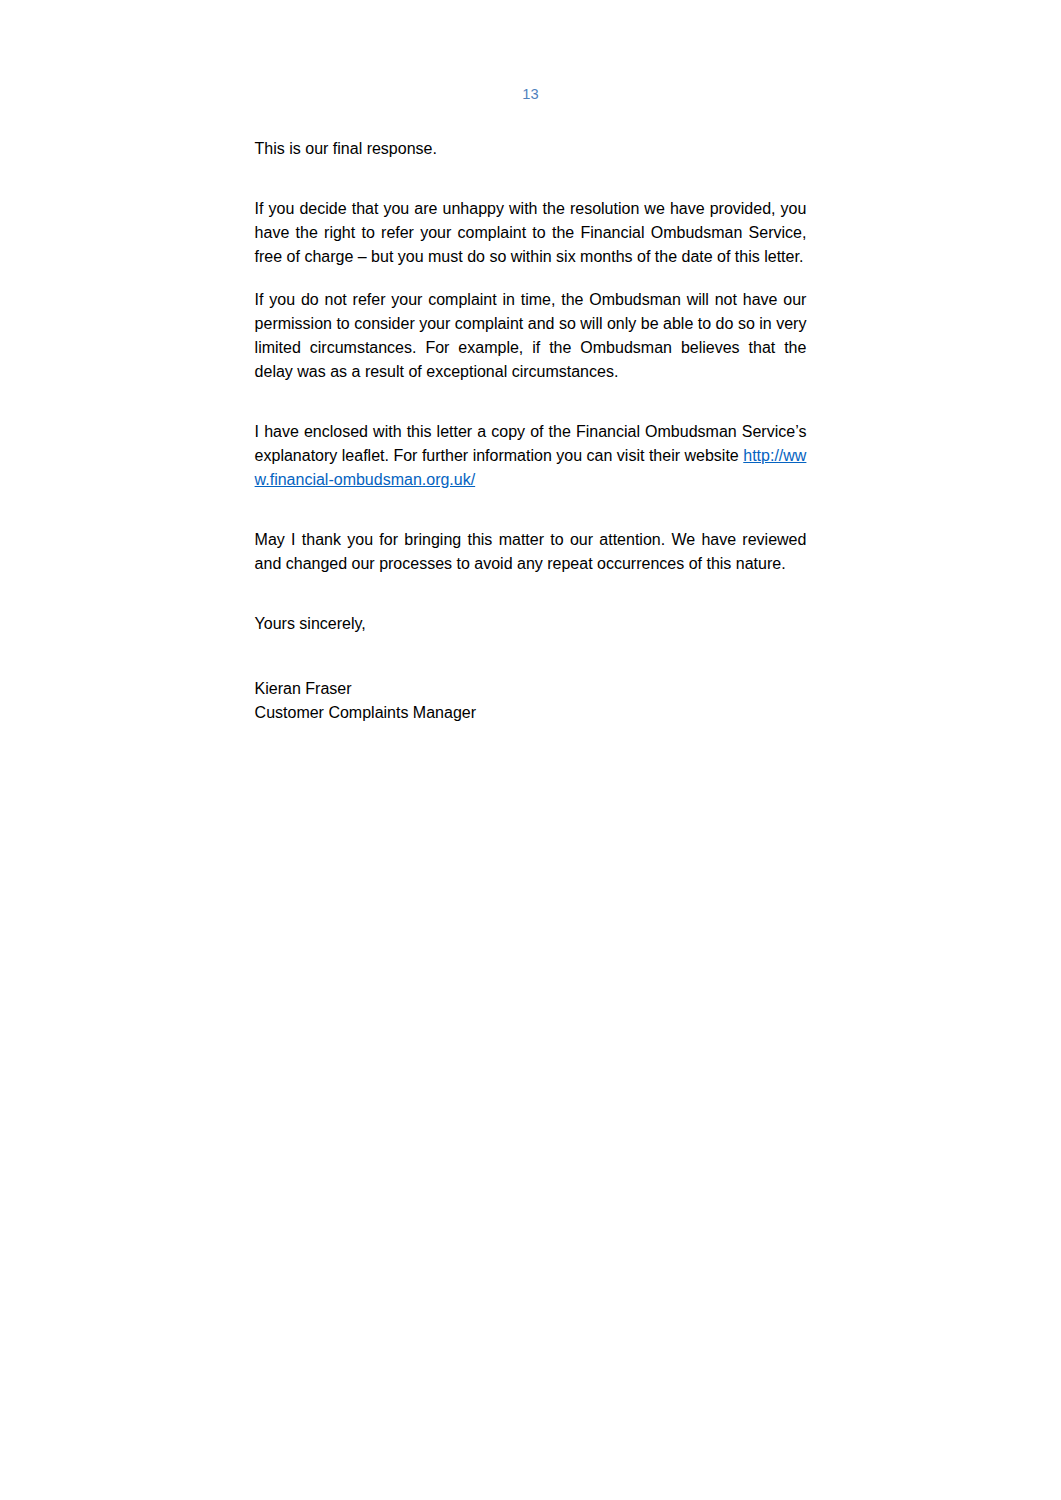13
This is our final response.
If you decide that you are unhappy with the resolution we have provided, you have the right to refer your complaint to the Financial Ombudsman Service, free of charge – but you must do so within six months of the date of this letter.
If you do not refer your complaint in time, the Ombudsman will not have our permission to consider your complaint and so will only be able to do so in very limited circumstances. For example, if the Ombudsman believes that the delay was as a result of exceptional circumstances.
I have enclosed with this letter a copy of the Financial Ombudsman Service’s explanatory leaflet. For further information you can visit their website http://www.financial-ombudsman.org.uk/
May I thank you for bringing this matter to our attention. We have reviewed and changed our processes to avoid any repeat occurrences of this nature.
Yours sincerely,
Kieran Fraser
Customer Complaints Manager